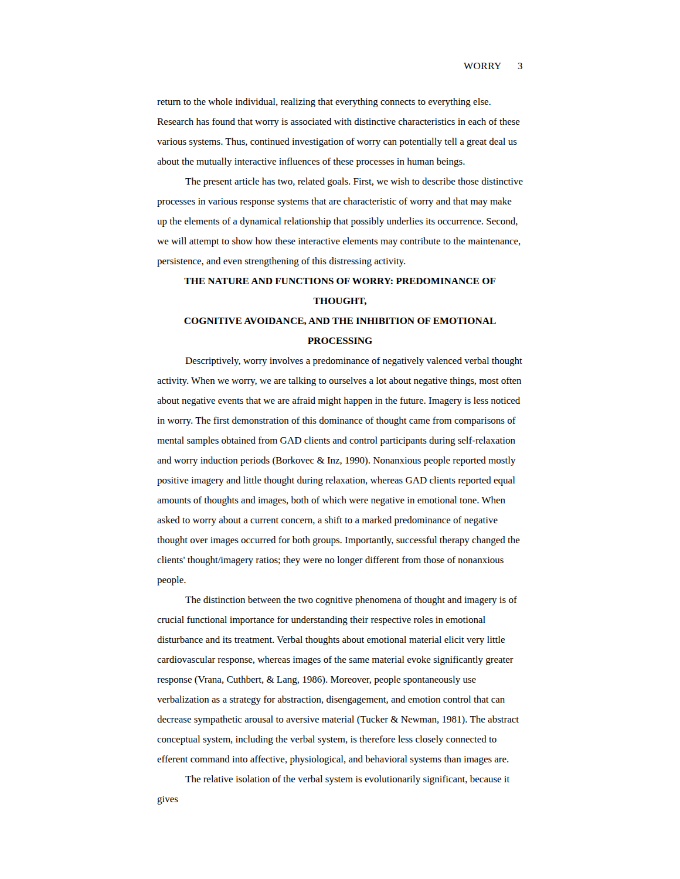WORRY3
return to the whole individual, realizing that everything connects to everything else. Research has found that worry is associated with distinctive characteristics in each of these various systems. Thus, continued investigation of worry can potentially tell a great deal us about the mutually interactive influences of these processes in human beings.
The present article has two, related goals. First, we wish to describe those distinctive processes in various response systems that are characteristic of worry and that may make up the elements of a dynamical relationship that possibly underlies its occurrence. Second, we will attempt to show how these interactive elements may contribute to the maintenance, persistence, and even strengthening of this distressing activity.
The Nature and Functions of Worry: Predominance of Thought, Cognitive Avoidance, and the Inhibition of Emotional Processing
Descriptively, worry involves a predominance of negatively valenced verbal thought activity. When we worry, we are talking to ourselves a lot about negative things, most often about negative events that we are afraid might happen in the future. Imagery is less noticed in worry. The first demonstration of this dominance of thought came from comparisons of mental samples obtained from GAD clients and control participants during self-relaxation and worry induction periods (Borkovec & Inz, 1990). Nonanxious people reported mostly positive imagery and little thought during relaxation, whereas GAD clients reported equal amounts of thoughts and images, both of which were negative in emotional tone. When asked to worry about a current concern, a shift to a marked predominance of negative thought over images occurred for both groups. Importantly, successful therapy changed the clients' thought/imagery ratios; they were no longer different from those of nonanxious people.
The distinction between the two cognitive phenomena of thought and imagery is of crucial functional importance for understanding their respective roles in emotional disturbance and its treatment. Verbal thoughts about emotional material elicit very little cardiovascular response, whereas images of the same material evoke significantly greater response (Vrana, Cuthbert, & Lang, 1986). Moreover, people spontaneously use verbalization as a strategy for abstraction, disengagement, and emotion control that can decrease sympathetic arousal to aversive material (Tucker & Newman, 1981). The abstract conceptual system, including the verbal system, is therefore less closely connected to efferent command into affective, physiological, and behavioral systems than images are.
The relative isolation of the verbal system is evolutionarily significant, because it gives